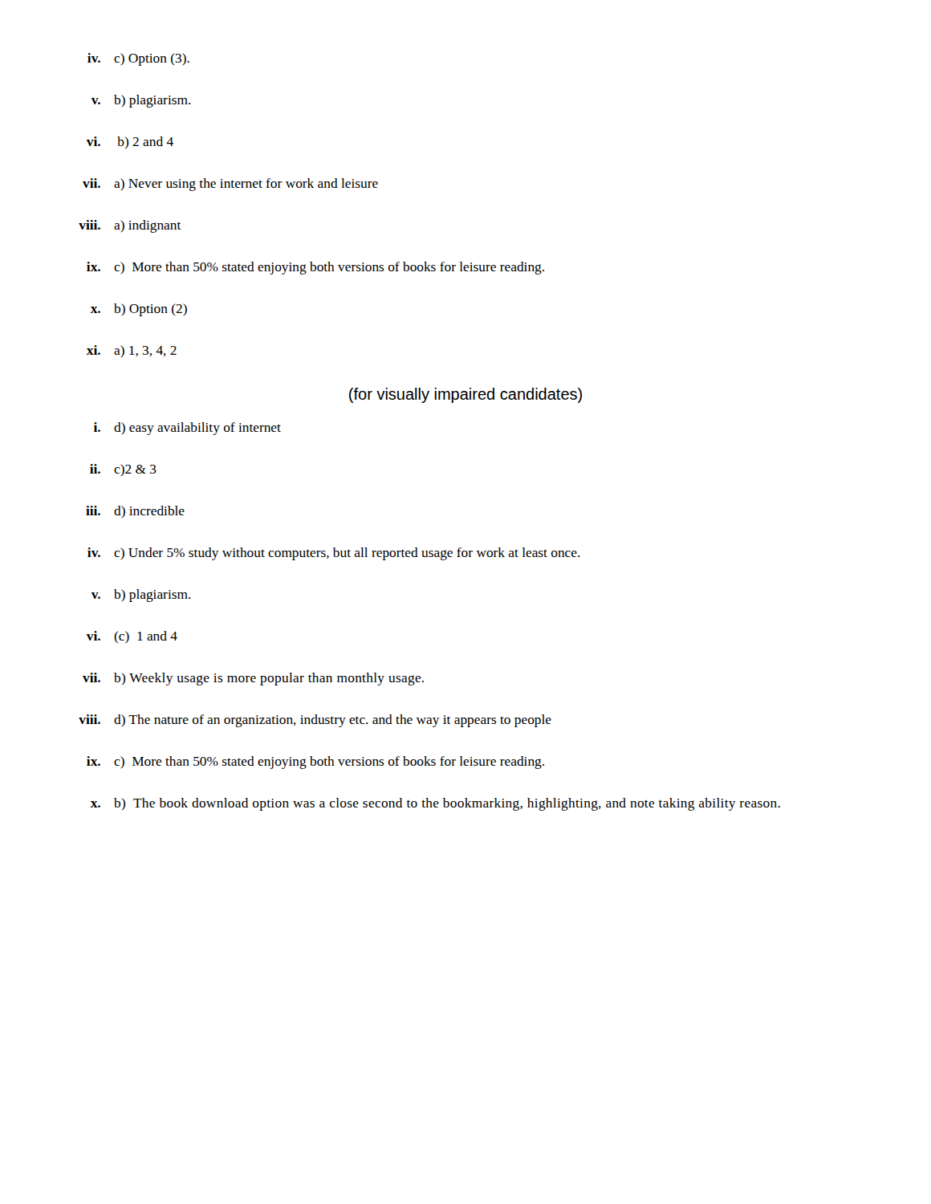c) Option (3).
b) plagiarism.
b) 2 and 4
a) Never using the internet for work and leisure
a) indignant
c) More than 50% stated enjoying both versions of books for leisure reading.
b) Option (2)
a) 1, 3, 4, 2
(for visually impaired candidates)
d) easy availability of internet
c)2 & 3
d) incredible
c) Under 5% study without computers, but all reported usage for work at least once.
b) plagiarism.
(c) 1 and 4
b) Weekly usage is more popular than monthly usage.
d) The nature of an organization, industry etc. and the way it appears to people
c) More than 50% stated enjoying both versions of books for leisure reading.
b) The book download option was a close second to the bookmarking, highlighting, and note taking ability reason.